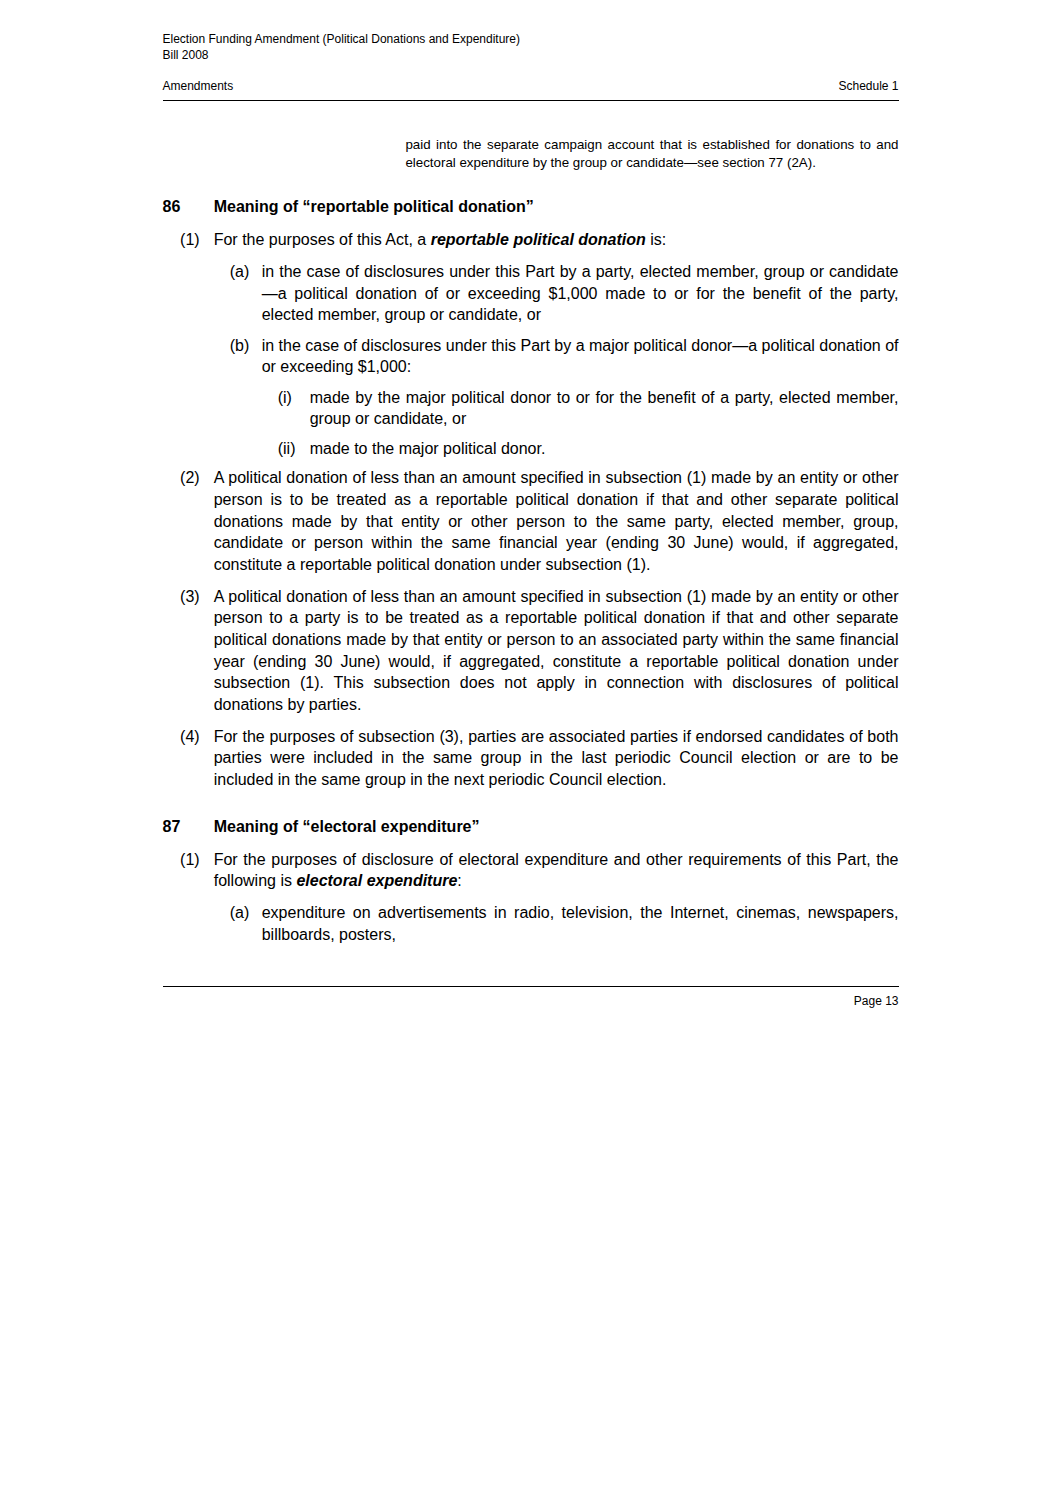Election Funding Amendment (Political Donations and Expenditure)
Bill 2008
Amendments Schedule 1
paid into the separate campaign account that is established for donations to and electoral expenditure by the group or candidate—see section 77 (2A).
86 Meaning of “reportable political donation”
(1) For the purposes of this Act, a reportable political donation is:
(a) in the case of disclosures under this Part by a party, elected member, group or candidate—a political donation of or exceeding $1,000 made to or for the benefit of the party, elected member, group or candidate, or
(b) in the case of disclosures under this Part by a major political donor—a political donation of or exceeding $1,000:
(i) made by the major political donor to or for the benefit of a party, elected member, group or candidate, or
(ii) made to the major political donor.
(2) A political donation of less than an amount specified in subsection (1) made by an entity or other person is to be treated as a reportable political donation if that and other separate political donations made by that entity or other person to the same party, elected member, group, candidate or person within the same financial year (ending 30 June) would, if aggregated, constitute a reportable political donation under subsection (1).
(3) A political donation of less than an amount specified in subsection (1) made by an entity or other person to a party is to be treated as a reportable political donation if that and other separate political donations made by that entity or person to an associated party within the same financial year (ending 30 June) would, if aggregated, constitute a reportable political donation under subsection (1). This subsection does not apply in connection with disclosures of political donations by parties.
(4) For the purposes of subsection (3), parties are associated parties if endorsed candidates of both parties were included in the same group in the last periodic Council election or are to be included in the same group in the next periodic Council election.
87 Meaning of “electoral expenditure”
(1) For the purposes of disclosure of electoral expenditure and other requirements of this Part, the following is electoral expenditure:
(a) expenditure on advertisements in radio, television, the Internet, cinemas, newspapers, billboards, posters,
Page 13